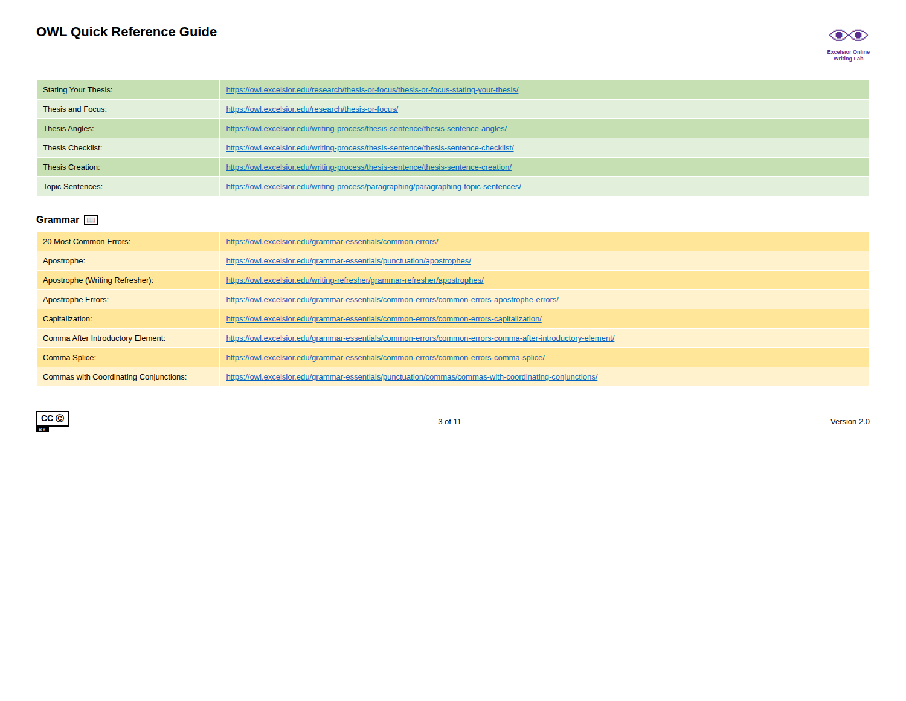OWL Quick Reference Guide
👁👁
Excelsior Online
Writing Lab
| Stating Your Thesis: | https://owl.excelsior.edu/research/thesis-or-focus/thesis-or-focus-stating-your-thesis/ |
| Thesis and Focus: | https://owl.excelsior.edu/research/thesis-or-focus/ |
| Thesis Angles: | https://owl.excelsior.edu/writing-process/thesis-sentence/thesis-sentence-angles/ |
| Thesis Checklist: | https://owl.excelsior.edu/writing-process/thesis-sentence/thesis-sentence-checklist/ |
| Thesis Creation: | https://owl.excelsior.edu/writing-process/thesis-sentence/thesis-sentence-creation/ |
| Topic Sentences: | https://owl.excelsior.edu/writing-process/paragraphing/paragraphing-topic-sentences/ |
Grammar 📖
| 20 Most Common Errors: | https://owl.excelsior.edu/grammar-essentials/common-errors/ |
| Apostrophe: | https://owl.excelsior.edu/grammar-essentials/punctuation/apostrophes/ |
| Apostrophe (Writing Refresher): | https://owl.excelsior.edu/writing-refresher/grammar-refresher/apostrophes/ |
| Apostrophe Errors: | https://owl.excelsior.edu/grammar-essentials/common-errors/common-errors-apostrophe-errors/ |
| Capitalization: | https://owl.excelsior.edu/grammar-essentials/common-errors/common-errors-capitalization/ |
| Comma After Introductory Element: | https://owl.excelsior.edu/grammar-essentials/common-errors/common-errors-comma-after-introductory-element/ |
| Comma Splice: | https://owl.excelsior.edu/grammar-essentials/common-errors/common-errors-comma-splice/ |
| Commas with Coordinating Conjunctions: | https://owl.excelsior.edu/grammar-essentials/punctuation/commas/commas-with-coordinating-conjunctions/ |
CC Ⓒ BY
3 of 11
Version 2.0